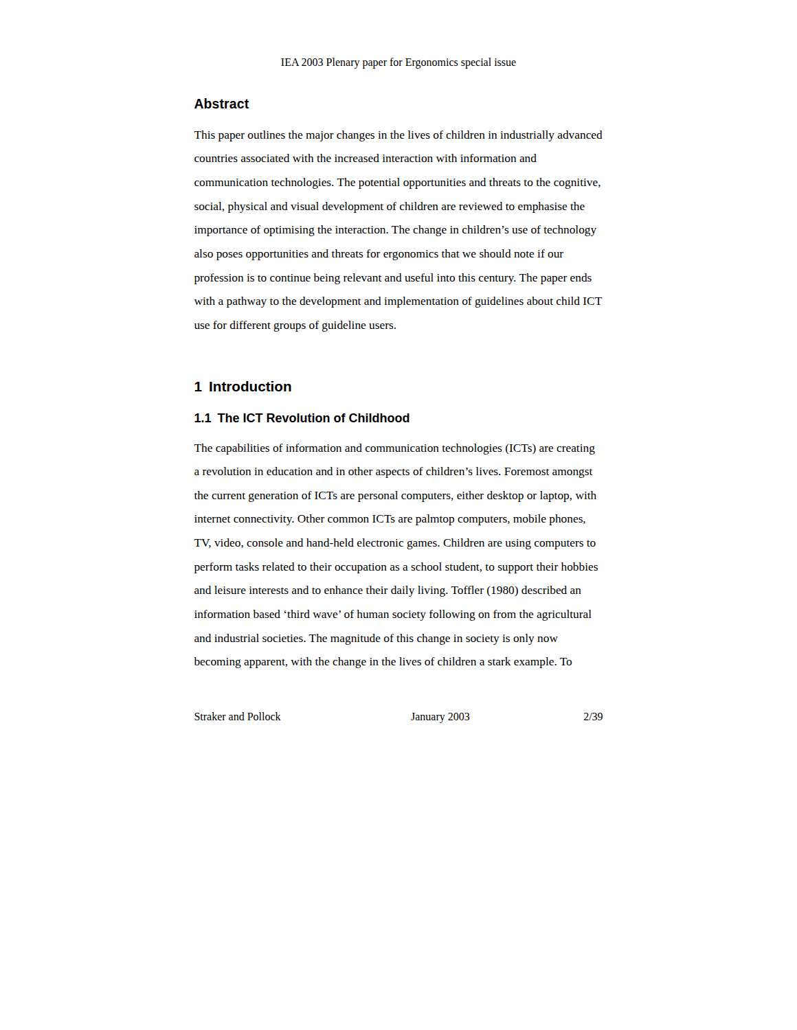IEA 2003 Plenary paper for Ergonomics special issue
Abstract
This paper outlines the major changes in the lives of children in industrially advanced countries associated with the increased interaction with information and communication technologies. The potential opportunities and threats to the cognitive, social, physical and visual development of children are reviewed to emphasise the importance of optimising the interaction. The change in children’s use of technology also poses opportunities and threats for ergonomics that we should note if our profession is to continue being relevant and useful into this century. The paper ends with a pathway to the development and implementation of guidelines about child ICT use for different groups of guideline users.
1 Introduction
1.1 The ICT Revolution of Childhood
The capabilities of information and communication technologies (ICTs) are creating a revolution in education and in other aspects of children’s lives. Foremost amongst the current generation of ICTs are personal computers, either desktop or laptop, with internet connectivity. Other common ICTs are palmtop computers, mobile phones, TV, video, console and hand-held electronic games. Children are using computers to perform tasks related to their occupation as a school student, to support their hobbies and leisure interests and to enhance their daily living. Toffler (1980) described an information based ‘third wave’ of human society following on from the agricultural and industrial societies. The magnitude of this change in society is only now becoming apparent, with the change in the lives of children a stark example. To
Straker and Pollock
January 2003
2/39